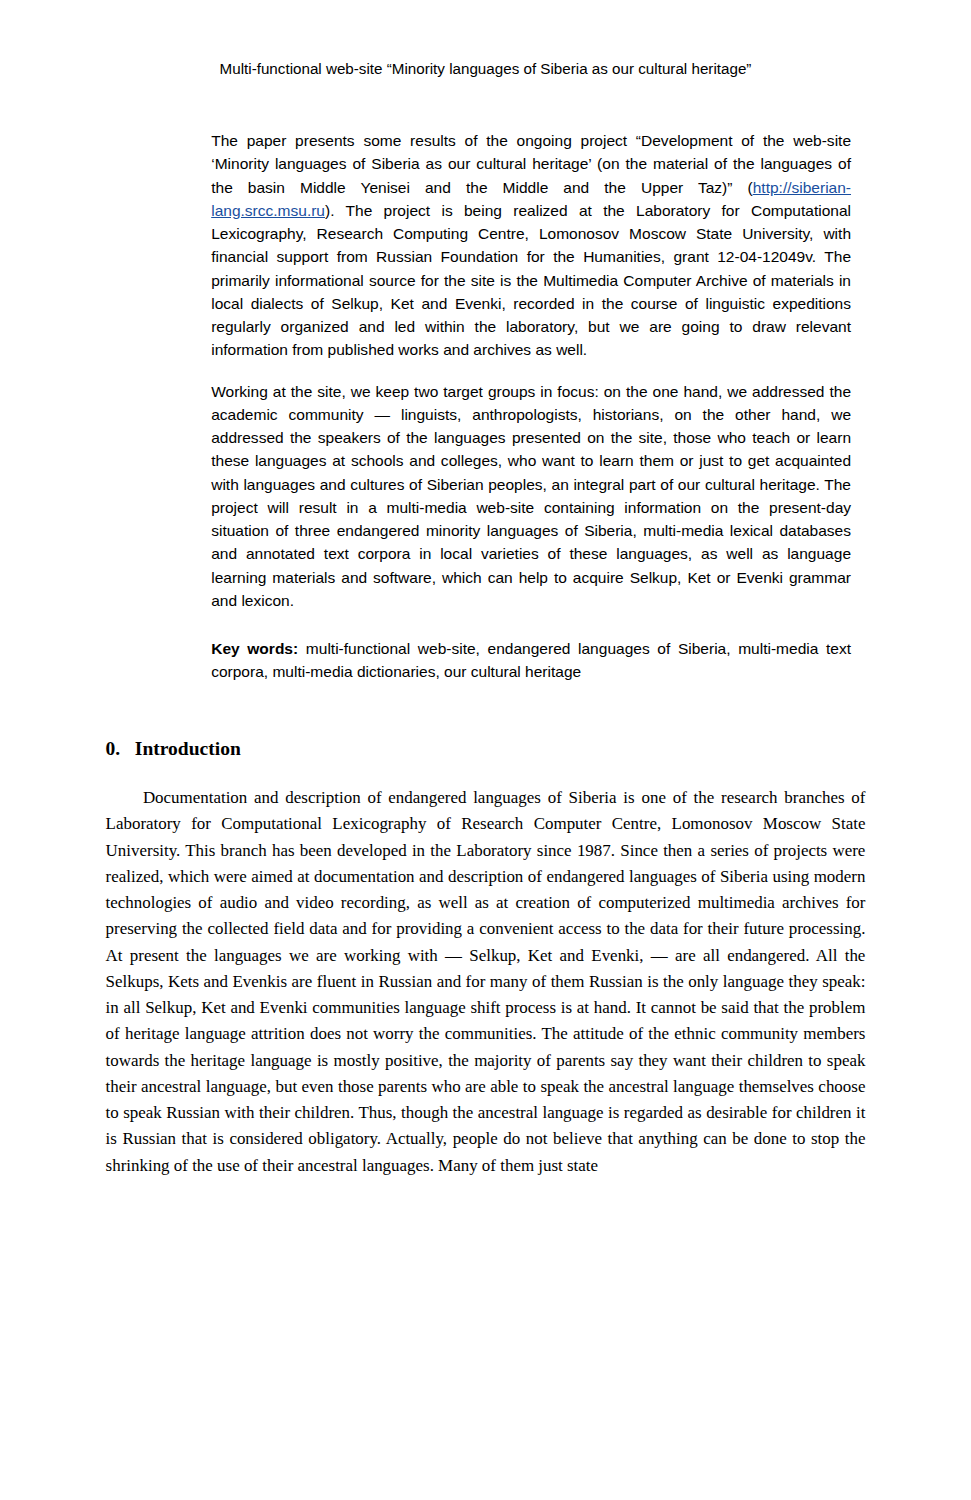Multi-functional web-site “Minority languages of Siberia as our cultural heritage”
The paper presents some results of the ongoing project “Development of the web-site ‘Minority languages of Siberia as our cultural heritage’ (on the material of the languages of the basin Middle Yenisei and the Middle and the Upper Taz)” (http://siberian-lang.srcc.msu.ru). The project is being realized at the Laboratory for Computational Lexicography, Research Computing Centre, Lomonosov Moscow State University, with financial support from Russian Foundation for the Humanities, grant 12-04-12049v. The primarily informational source for the site is the Multimedia Computer Archive of materials in local dialects of Selkup, Ket and Evenki, recorded in the course of linguistic expeditions regularly organized and led within the laboratory, but we are going to draw relevant information from published works and archives as well.
Working at the site, we keep two target groups in focus: on the one hand, we addressed the academic community — linguists, anthropologists, historians, on the other hand, we addressed the speakers of the languages presented on the site, those who teach or learn these languages at schools and colleges, who want to learn them or just to get acquainted with languages and cultures of Siberian peoples, an integral part of our cultural heritage. The project will result in a multi-media web-site containing information on the present-day situation of three endangered minority languages of Siberia, multi-media lexical databases and annotated text corpora in local varieties of these languages, as well as language learning materials and software, which can help to acquire Selkup, Ket or Evenki grammar and lexicon.
Key words: multi-functional web-site, endangered languages of Siberia, multi-media text corpora, multi-media dictionaries, our cultural heritage
0. Introduction
Documentation and description of endangered languages of Siberia is one of the research branches of Laboratory for Computational Lexicography of Research Computer Centre, Lomonosov Moscow State University. This branch has been developed in the Laboratory since 1987. Since then a series of projects were realized, which were aimed at documentation and description of endangered languages of Siberia using modern technologies of audio and video recording, as well as at creation of computerized multimedia archives for preserving the collected field data and for providing a convenient access to the data for their future processing. At present the languages we are working with — Selkup, Ket and Evenki, — are all endangered. All the Selkups, Kets and Evenkis are fluent in Russian and for many of them Russian is the only language they speak: in all Selkup, Ket and Evenki communities language shift process is at hand. It cannot be said that the problem of heritage language attrition does not worry the communities. The attitude of the ethnic community members towards the heritage language is mostly positive, the majority of parents say they want their children to speak their ancestral language, but even those parents who are able to speak the ancestral language themselves choose to speak Russian with their children. Thus, though the ancestral language is regarded as desirable for children it is Russian that is considered obligatory. Actually, people do not believe that anything can be done to stop the shrinking of the use of their ancestral languages. Many of them just state